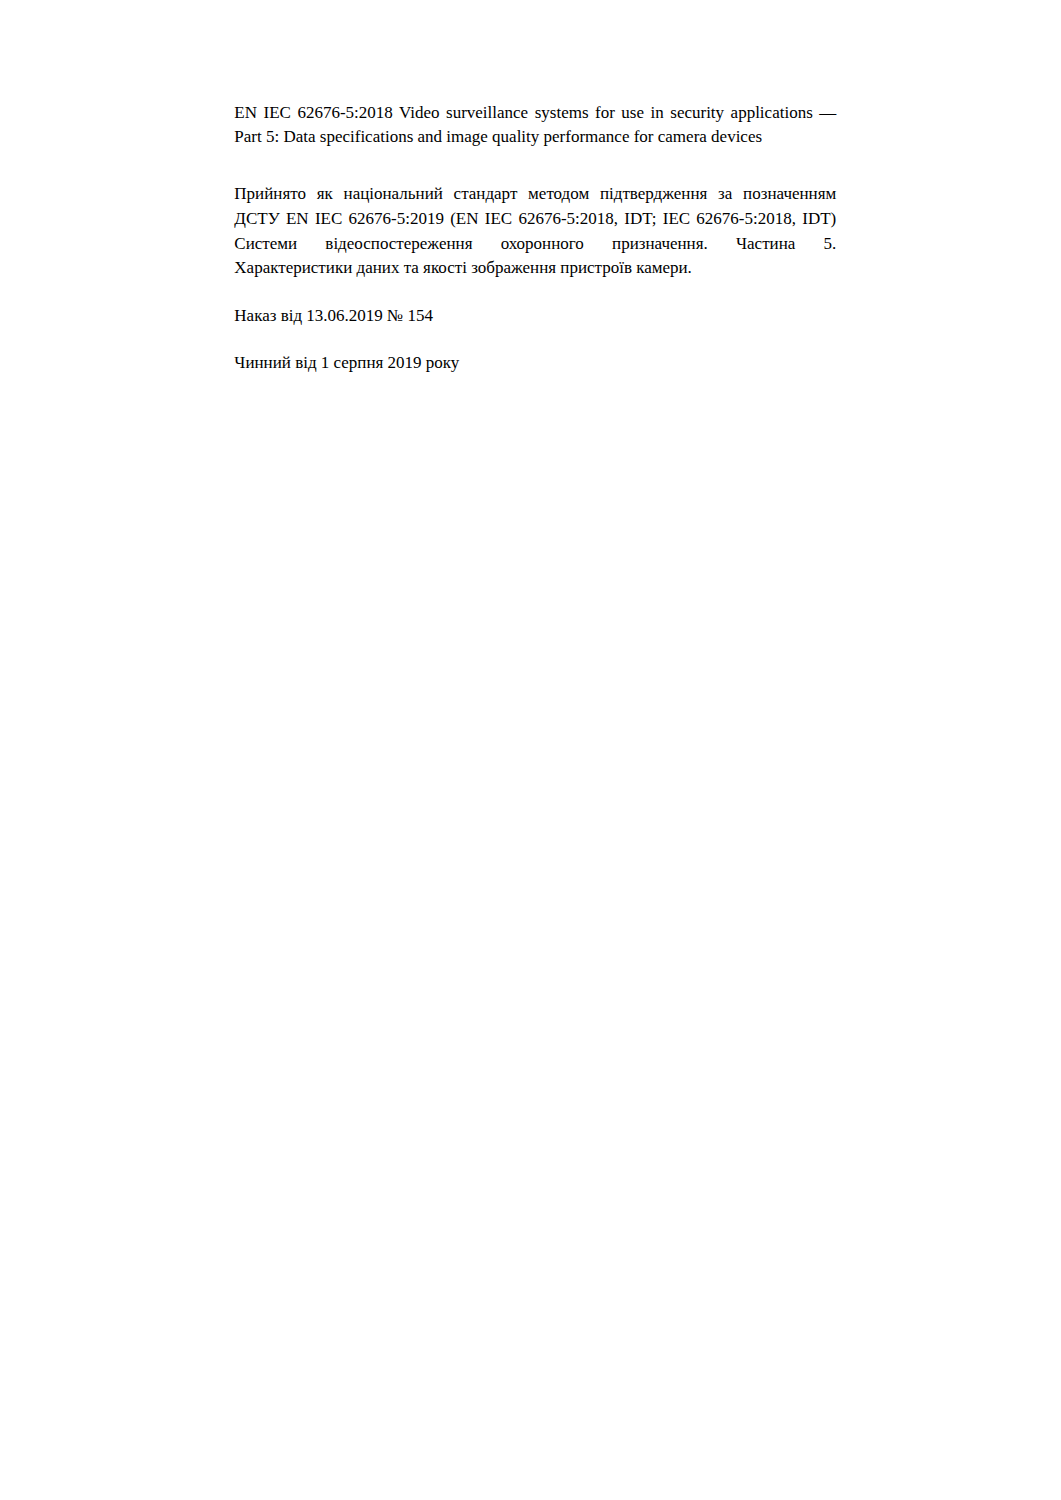EN IEC 62676-5:2018 Video surveillance systems for use in security applications — Part 5: Data specifications and image quality performance for camera devices
Прийнято як національний стандарт методом підтвердження за позначенням ДСТУ EN IEC 62676-5:2019 (EN IEC 62676-5:2018, IDT; IEC 62676-5:2018, IDT) Системи відеоспостереження охоронного призначення. Частина 5. Характеристики даних та якості зображення пристроїв камери.
Наказ від 13.06.2019 № 154
Чинний від 1 серпня 2019 року